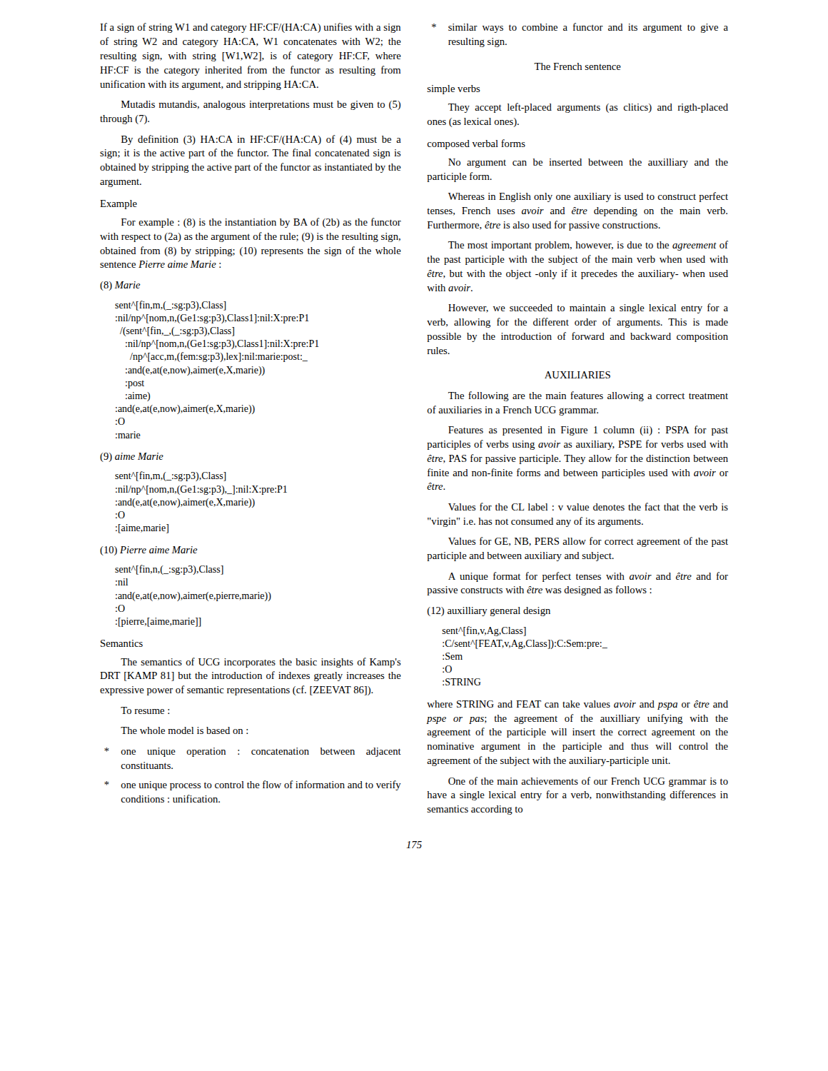If a sign of string W1 and category HF:CF/(HA:CA) unifies with a sign of string W2 and category HA:CA, W1 concatenates with W2; the resulting sign, with string [W1,W2], is of category HF:CF, where HF:CF is the category inherited from the functor as resulting from unification with its argument, and stripping HA:CA.
Mutadis mutandis, analogous interpretations must be given to (5) through (7).
By definition (3) HA:CA in HF:CF/(HA:CA) of (4) must be a sign; it is the active part of the functor. The final concatenated sign is obtained by stripping the active part of the functor as instantiated by the argument.
Example
For example : (8) is the instantiation by BA of (2b) as the functor with respect to (2a) as the argument of the rule; (9) is the resulting sign, obtained from (8) by stripping; (10) represents the sign of the whole sentence Pierre aime Marie :
(8) Marie
sent^[fin,m,(_:sg:p3),Class]
:nil/np^[nom,n,(Ge1:sg:p3),Class1]:nil:X:pre:P1
  /(sent^[fin,_,(_:sg:p3),Class]
    :nil/np^[nom,n,(Ge1:sg:p3),Class1]:nil:X:pre:P1
      /np^[acc,m,(fem:sg:p3),lex]:nil:marie:post:_
    :and(e,at(e,now),aimer(e,X,marie))
    :post
    :aime)
:and(e,at(e,now),aimer(e,X,marie))
:O
:marie
(9) aime Marie
sent^[fin,m,(_:sg:p3),Class]
:nil/np^[nom,n,(Ge1:sg:p3),_]:nil:X:pre:P1
:and(e,at(e,now),aimer(e,X,marie))
:O
:[aime,marie]
(10) Pierre aime Marie
sent^[fin,n,(_:sg:p3),Class]
:nil
:and(e,at(e,now),aimer(e,pierre,marie))
:O
:[pierre,[aime,marie]]
Semantics
The semantics of UCG incorporates the basic insights of Kamp's DRT [KAMP 81] but the introduction of indexes greatly increases the expressive power of semantic representations (cf. [ZEEVAT 86]).
To resume :
The whole model is based on :
one unique operation : concatenation between adjacent constituants.
one unique process to control the flow of information and to verify conditions : unification.
similar ways to combine a functor and its argument to give a resulting sign.
The French sentence
simple verbs
They accept left-placed arguments (as clitics) and rigth-placed ones (as lexical ones).
composed verbal forms
No argument can be inserted between the auxilliary and the participle form.
Whereas in English only one auxiliary is used to construct perfect tenses, French uses avoir and être depending on the main verb. Furthermore, être is also used for passive constructions.
The most important problem, however, is due to the agreement of the past participle with the subject of the main verb when used with être, but with the object -only if it precedes the auxiliary- when used with avoir.
However, we succeeded to maintain a single lexical entry for a verb, allowing for the different order of arguments. This is made possible by the introduction of forward and backward composition rules.
AUXILIARIES
The following are the main features allowing a correct treatment of auxiliaries in a French UCG grammar.
Features as presented in Figure 1 column (ii) : PSPA for past participles of verbs using avoir as auxiliary, PSPE for verbs used with être, PAS for passive participle. They allow for the distinction between finite and non-finite forms and between participles used with avoir or être.
Values for the CL label : v value denotes the fact that the verb is "virgin" i.e. has not consumed any of its arguments.
Values for GE, NB, PERS allow for correct agreement of the past participle and between auxiliary and subject.
A unique format for perfect tenses with avoir and être and for passive constructs with être was designed as follows :
(12) auxilliary general design
sent^[fin,v,Ag,Class]
:C/sent^[FEAT,v,Ag,Class]):C:Sem:pre:_
:Sem
:O
:STRING
where STRING and FEAT can take values avoir and pspa or être and pspe or pas; the agreement of the auxilliary unifying with the agreement of the participle will insert the correct agreement on the nominative argument in the participle and thus will control the agreement of the subject with the auxiliary-participle unit.
One of the main achievements of our French UCG grammar is to have a single lexical entry for a verb, nonwithstanding differences in semantics according to
175